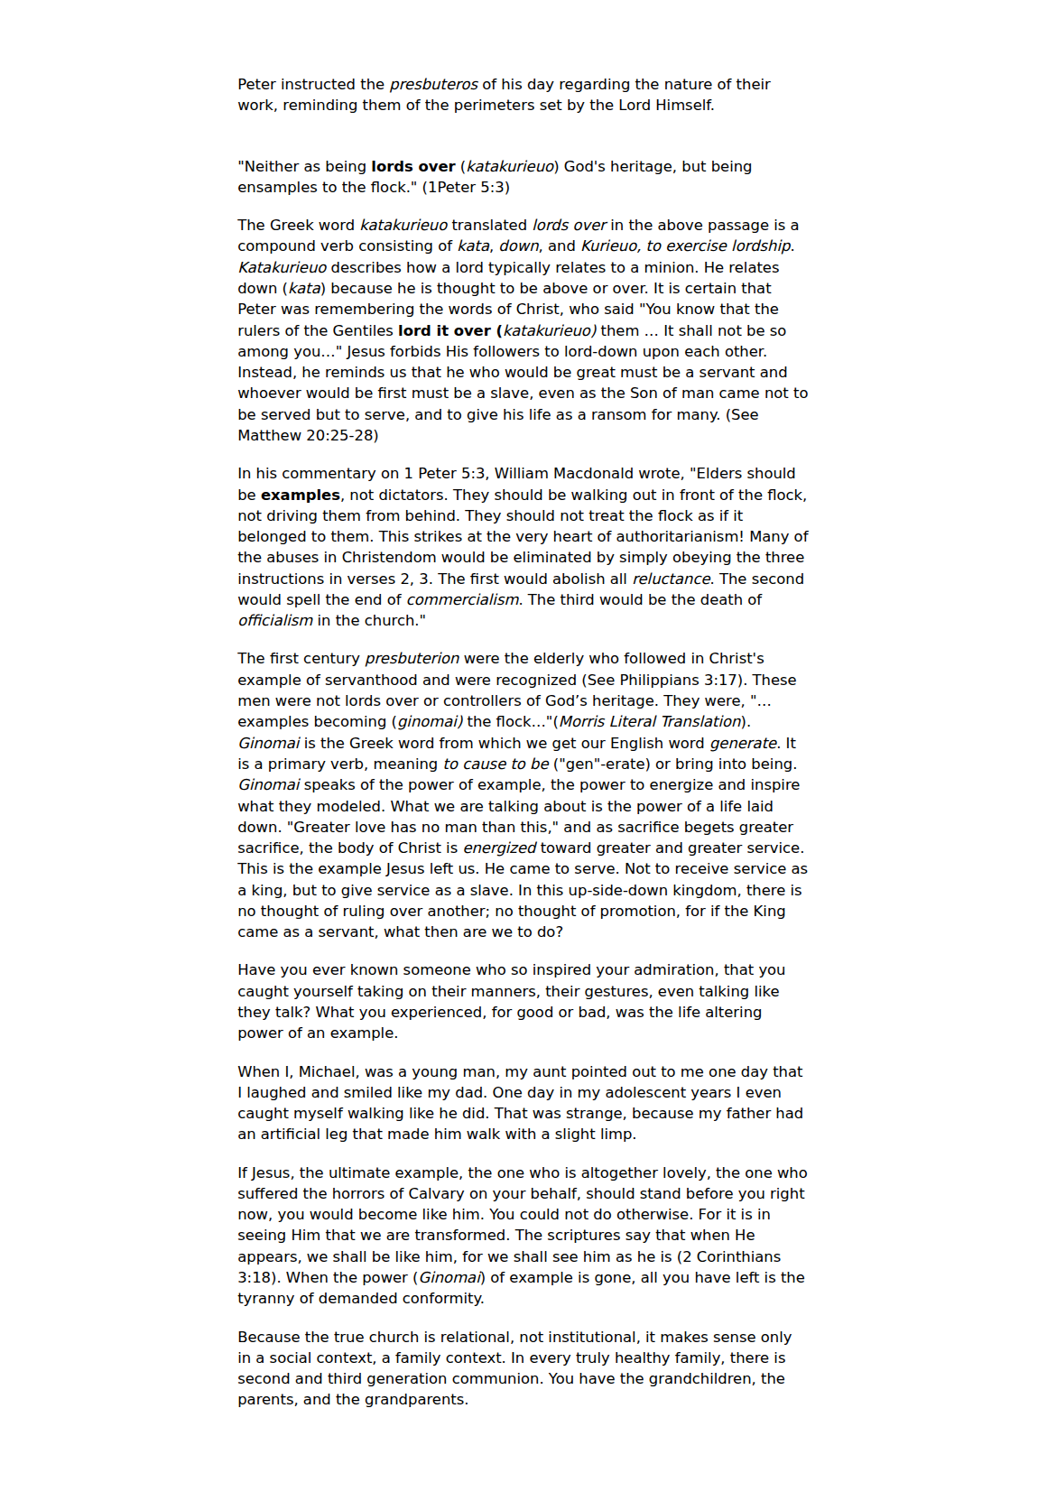Peter instructed the presbuteros of his day regarding the nature of their work, reminding them of the perimeters set by the Lord Himself.
"Neither as being lords over (katakurieuo) God's heritage, but being ensamples to the flock." (1Peter 5:3)
The Greek word katakurieuo translated lords over in the above passage is a compound verb consisting of kata, down, and Kurieuo, to exercise lordship. Katakurieuo describes how a lord typically relates to a minion. He relates down (kata) because he is thought to be above or over. It is certain that Peter was remembering the words of Christ, who said "You know that the rulers of the Gentiles lord it over (katakurieuo) them … It shall not be so among you…" Jesus forbids His followers to lord-down upon each other. Instead, he reminds us that he who would be great must be a servant and whoever would be first must be a slave, even as the Son of man came not to be served but to serve, and to give his life as a ransom for many. (See Matthew 20:25-28)
In his commentary on 1 Peter 5:3, William Macdonald wrote, "Elders should be examples, not dictators. They should be walking out in front of the flock, not driving them from behind. They should not treat the flock as if it belonged to them. This strikes at the very heart of authoritarianism! Many of the abuses in Christendom would be eliminated by simply obeying the three instructions in verses 2, 3. The first would abolish all reluctance. The second would spell the end of commercialism. The third would be the death of officialism in the church."
The first century presbuterion were the elderly who followed in Christ's example of servanthood and were recognized (See Philippians 3:17). These men were not lords over or controllers of God’s heritage. They were, "…examples becoming (ginomai) the flock…"(Morris Literal Translation). Ginomai is the Greek word from which we get our English word generate. It is a primary verb, meaning to cause to be ("gen"-erate) or bring into being. Ginomai speaks of the power of example, the power to energize and inspire what they modeled. What we are talking about is the power of a life laid down. "Greater love has no man than this," and as sacrifice begets greater sacrifice, the body of Christ is energized toward greater and greater service. This is the example Jesus left us. He came to serve. Not to receive service as a king, but to give service as a slave. In this up-side-down kingdom, there is no thought of ruling over another; no thought of promotion, for if the King came as a servant, what then are we to do?
Have you ever known someone who so inspired your admiration, that you caught yourself taking on their manners, their gestures, even talking like they talk? What you experienced, for good or bad, was the life altering power of an example.
When I, Michael, was a young man, my aunt pointed out to me one day that I laughed and smiled like my dad. One day in my adolescent years I even caught myself walking like he did. That was strange, because my father had an artificial leg that made him walk with a slight limp.
If Jesus, the ultimate example, the one who is altogether lovely, the one who suffered the horrors of Calvary on your behalf, should stand before you right now, you would become like him. You could not do otherwise. For it is in seeing Him that we are transformed. The scriptures say that when He appears, we shall be like him, for we shall see him as he is (2 Corinthians 3:18). When the power (Ginomai) of example is gone, all you have left is the tyranny of demanded conformity.
Because the true church is relational, not institutional, it makes sense only in a social context, a family context. In every truly healthy family, there is second and third generation communion. You have the grandchildren, the parents, and the grandparents.